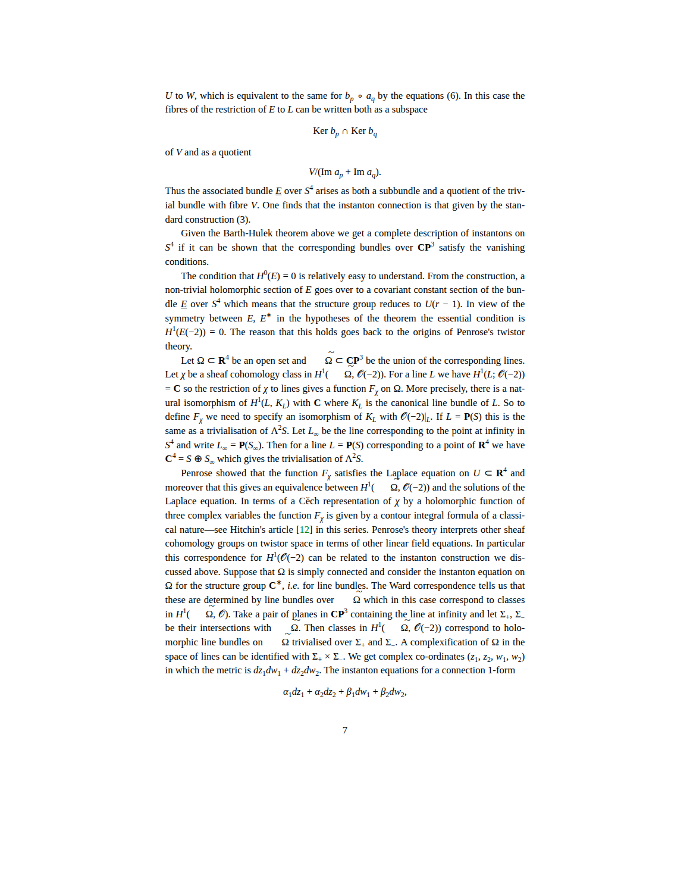U to W, which is equivalent to the same for bp ∘ aq by the equations (6). In this case the fibres of the restriction of E to L can be written both as a subspace
Ker bp ∩ Ker bq
of V and as a quotient
V/(Im ap + Im aq).
Thus the associated bundle E over S4 arises as both a subbundle and a quotient of the trivial bundle with fibre V. One finds that the instanton connection is that given by the standard construction (3).
Given the Barth-Hulek theorem above we get a complete description of instantons on S4 if it can be shown that the corresponding bundles over CP3 satisfy the vanishing conditions.
The condition that H0(E) = 0 is relatively easy to understand. From the construction, a non-trivial holomorphic section of E goes over to a covariant constant section of the bundle E over S4 which means that the structure group reduces to U(r − 1). In view of the symmetry between E, E∗ in the hypotheses of the theorem the essential condition is H1(E(−2)) = 0. The reason that this holds goes back to the origins of Penrose's twistor theory.
Let Ω ⊂ R4 be an open set and ~Ω ⊂ CP3 be the union of the corresponding lines. Let χ be a sheaf cohomology class in H1(~Ω, 𝒪(−2)). For a line L we have H1(L; 𝒪(−2)) = C so the restriction of χ to lines gives a function Fχ on Ω. More precisely, there is a natural isomorphism of H1(L, KL) with C where KL is the canonical line bundle of L. So to define Fχ we need to specify an isomorphism of KL with 𝒪(−2)|L. If L = P(S) this is the same as a trivialisation of Λ2S. Let L∞ be the line corresponding to the point at infinity in S4 and write L∞ = P(S∞). Then for a line L = P(S) corresponding to a point of R4 we have C4 = S ⊕ S∞ which gives the trivialisation of Λ2S.
Penrose showed that the function Fχ satisfies the Laplace equation on U ⊂ R4 and moreover that this gives an equivalence between H1(~Ω, 𝒪(−2)) and the solutions of the Laplace equation. In terms of a Cĕch representation of χ by a holomorphic function of three complex variables the function Fχ is given by a contour integral formula of a classical nature—see Hitchin's article [12] in this series. Penrose's theory interprets other sheaf cohomology groups on twistor space in terms of other linear field equations. In particular this correspondence for H1(𝒪(−2) can be related to the instanton construction we discussed above. Suppose that Ω is simply connected and consider the instanton equation on Ω for the structure group C∗, i.e. for line bundles. The Ward correspondence tells us that these are determined by line bundles over ~Ω which in this case correspond to classes in H1(~Ω, 𝒪). Take a pair of planes in CP3 containing the line at infinity and let Σ+, Σ− be their intersections with ~Ω. Then classes in H1(~Ω, 𝒪(−2)) correspond to holomorphic line bundles on ~Ω trivialised over Σ+ and Σ−. A complexification of Ω in the space of lines can be identified with Σ+ × Σ−. We get complex co-ordinates (z1, z2, w1, w2) in which the metric is dz1dw1 + dz2dw2. The instanton equations for a connection 1-form
α1dz1 + α2dz2 + β1dw1 + β2dw2,
7